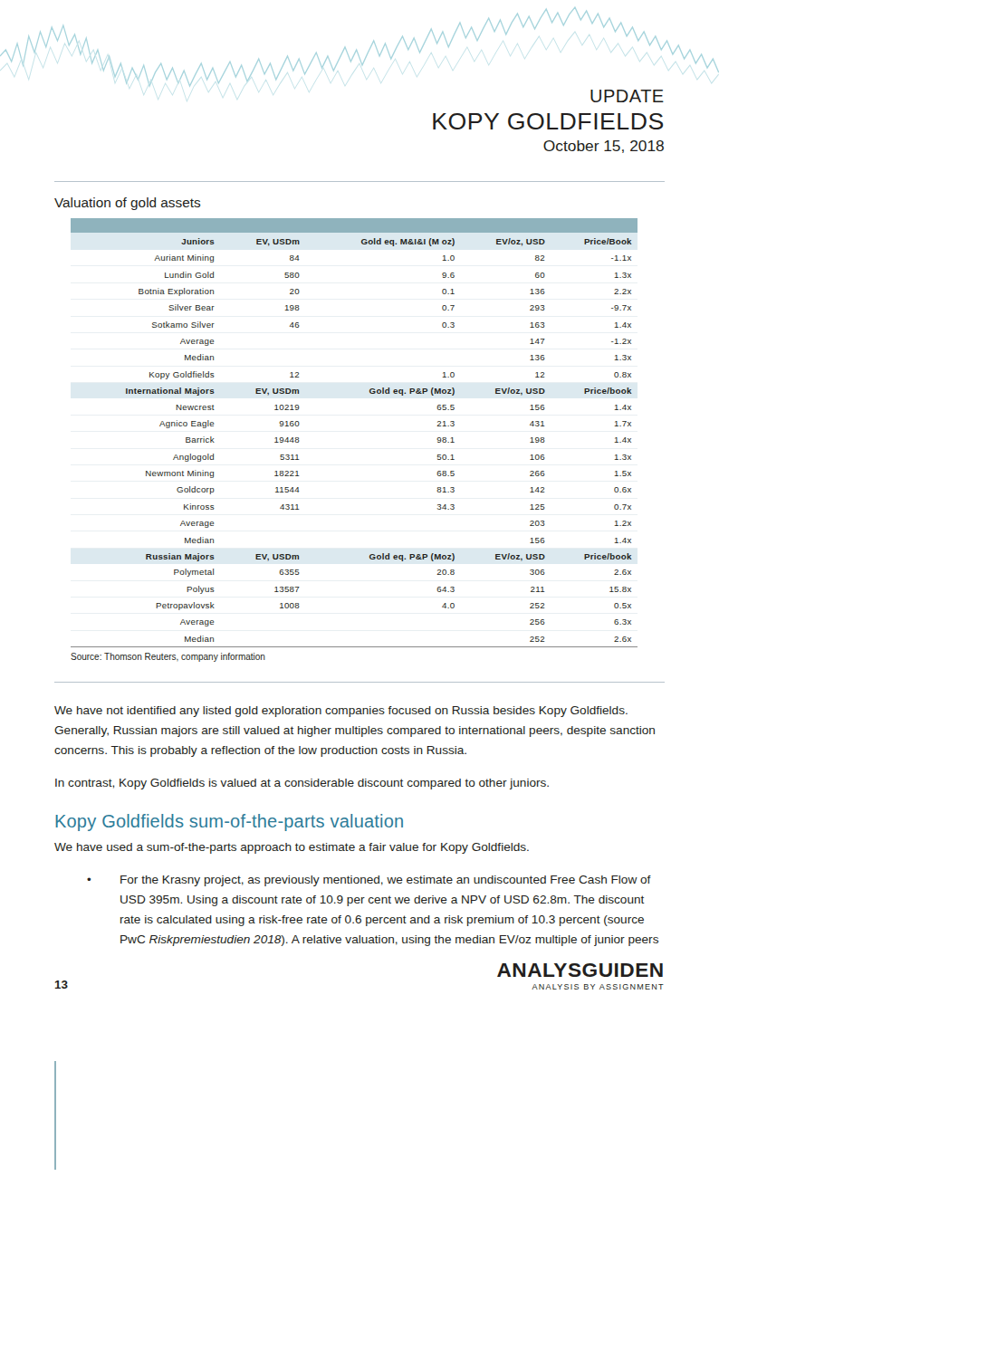UPDATE
KOPY GOLDFIELDS
October 15, 2018
Valuation of gold assets
| Juniors | EV, USDm | Gold eq. M&I&I (M oz) | EV/oz, USD | Price/Book |
| --- | --- | --- | --- | --- |
| Auriant Mining | 84 | 1.0 | 82 | -1.1x |
| Lundin Gold | 580 | 9.6 | 60 | 1.3x |
| Botnia Exploration | 20 | 0.1 | 136 | 2.2x |
| Silver Bear | 198 | 0.7 | 293 | -9.7x |
| Sotkamo Silver | 46 | 0.3 | 163 | 1.4x |
| Average | | | 147 | -1.2x |
| Median | | | 136 | 1.3x |
| Kopy Goldfields | 12 | 1.0 | 12 | 0.8x |
| International Majors | EV, USDm | Gold eq. P&P (Moz) | EV/oz, USD | Price/book |
| Newcrest | 10219 | 65.5 | 156 | 1.4x |
| Agnico Eagle | 9160 | 21.3 | 431 | 1.7x |
| Barrick | 19448 | 98.1 | 198 | 1.4x |
| Anglogold | 5311 | 50.1 | 106 | 1.3x |
| Newmont Mining | 18221 | 68.5 | 266 | 1.5x |
| Goldcorp | 11544 | 81.3 | 142 | 0.6x |
| Kinross | 4311 | 34.3 | 125 | 0.7x |
| Average | | | 203 | 1.2x |
| Median | | | 156 | 1.4x |
| Russian Majors | EV, USDm | Gold eq. P&P (Moz) | EV/oz, USD | Price/book |
| Polymetal | 6355 | 20.8 | 306 | 2.6x |
| Polyus | 13587 | 64.3 | 211 | 15.8x |
| Petropavlovsk | 1008 | 4.0 | 252 | 0.5x |
| Average | | | 256 | 6.3x |
| Median | | | 252 | 2.6x |
Source: Thomson Reuters, company information
We have not identified any listed gold exploration companies focused on Russia besides Kopy Goldfields. Generally, Russian majors are still valued at higher multiples compared to international peers, despite sanction concerns. This is probably a reflection of the low production costs in Russia.
In contrast, Kopy Goldfields is valued at a considerable discount compared to other juniors.
Kopy Goldfields sum-of-the-parts valuation
We have used a sum-of-the-parts approach to estimate a fair value for Kopy Goldfields.
For the Krasny project, as previously mentioned, we estimate an undiscounted Free Cash Flow of USD 395m. Using a discount rate of 10.9 per cent we derive a NPV of USD 62.8m. The discount rate is calculated using a risk-free rate of 0.6 percent and a risk premium of 10.3 percent (source PwC Riskpremiestudien 2018). A relative valuation, using the median EV/oz multiple of junior peers
13
ANALYSGUIDEN
ANALYSIS BY ASSIGNMENT